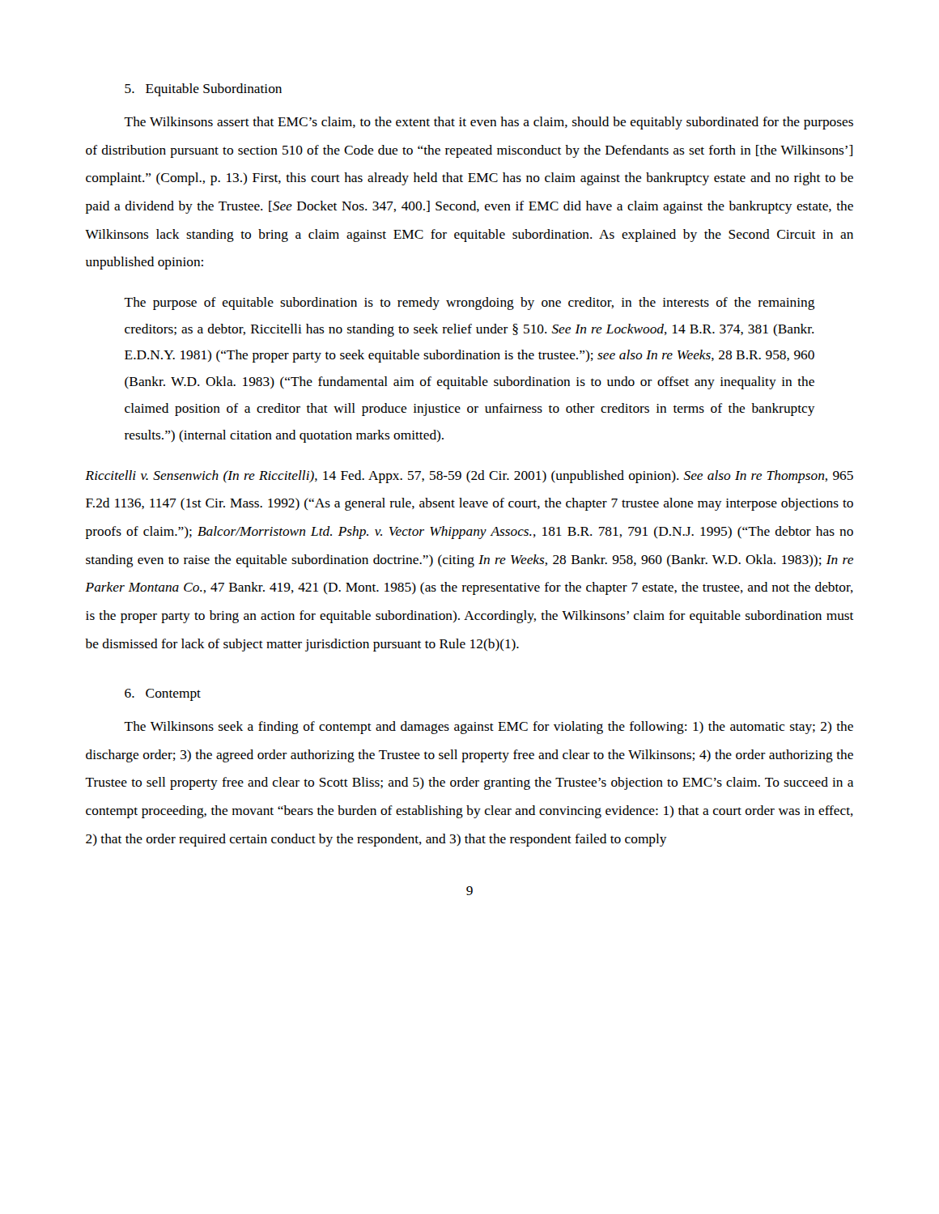5. Equitable Subordination
The Wilkinsons assert that EMC’s claim, to the extent that it even has a claim, should be equitably subordinated for the purposes of distribution pursuant to section 510 of the Code due to “the repeated misconduct by the Defendants as set forth in [the Wilkinsons’] complaint.” (Compl., p. 13.) First, this court has already held that EMC has no claim against the bankruptcy estate and no right to be paid a dividend by the Trustee. [See Docket Nos. 347, 400.] Second, even if EMC did have a claim against the bankruptcy estate, the Wilkinsons lack standing to bring a claim against EMC for equitable subordination. As explained by the Second Circuit in an unpublished opinion:
The purpose of equitable subordination is to remedy wrongdoing by one creditor, in the interests of the remaining creditors; as a debtor, Riccitelli has no standing to seek relief under § 510. See In re Lockwood, 14 B.R. 374, 381 (Bankr. E.D.N.Y. 1981) (“The proper party to seek equitable subordination is the trustee.”); see also In re Weeks, 28 B.R. 958, 960 (Bankr. W.D. Okla. 1983) (“The fundamental aim of equitable subordination is to undo or offset any inequality in the claimed position of a creditor that will produce injustice or unfairness to other creditors in terms of the bankruptcy results.”) (internal citation and quotation marks omitted).
Riccitelli v. Sensenwich (In re Riccitelli), 14 Fed. Appx. 57, 58-59 (2d Cir. 2001) (unpublished opinion). See also In re Thompson, 965 F.2d 1136, 1147 (1st Cir. Mass. 1992) (“As a general rule, absent leave of court, the chapter 7 trustee alone may interpose objections to proofs of claim.”); Balcor/Morristown Ltd. Pshp. v. Vector Whippany Assocs., 181 B.R. 781, 791 (D.N.J. 1995) (“The debtor has no standing even to raise the equitable subordination doctrine.”) (citing In re Weeks, 28 Bankr. 958, 960 (Bankr. W.D. Okla. 1983)); In re Parker Montana Co., 47 Bankr. 419, 421 (D. Mont. 1985) (as the representative for the chapter 7 estate, the trustee, and not the debtor, is the proper party to bring an action for equitable subordination). Accordingly, the Wilkinsons’ claim for equitable subordination must be dismissed for lack of subject matter jurisdiction pursuant to Rule 12(b)(1).
6. Contempt
The Wilkinsons seek a finding of contempt and damages against EMC for violating the following: 1) the automatic stay; 2) the discharge order; 3) the agreed order authorizing the Trustee to sell property free and clear to the Wilkinsons; 4) the order authorizing the Trustee to sell property free and clear to Scott Bliss; and 5) the order granting the Trustee’s objection to EMC’s claim. To succeed in a contempt proceeding, the movant “bears the burden of establishing by clear and convincing evidence: 1) that a court order was in effect, 2) that the order required certain conduct by the respondent, and 3) that the respondent failed to comply
9